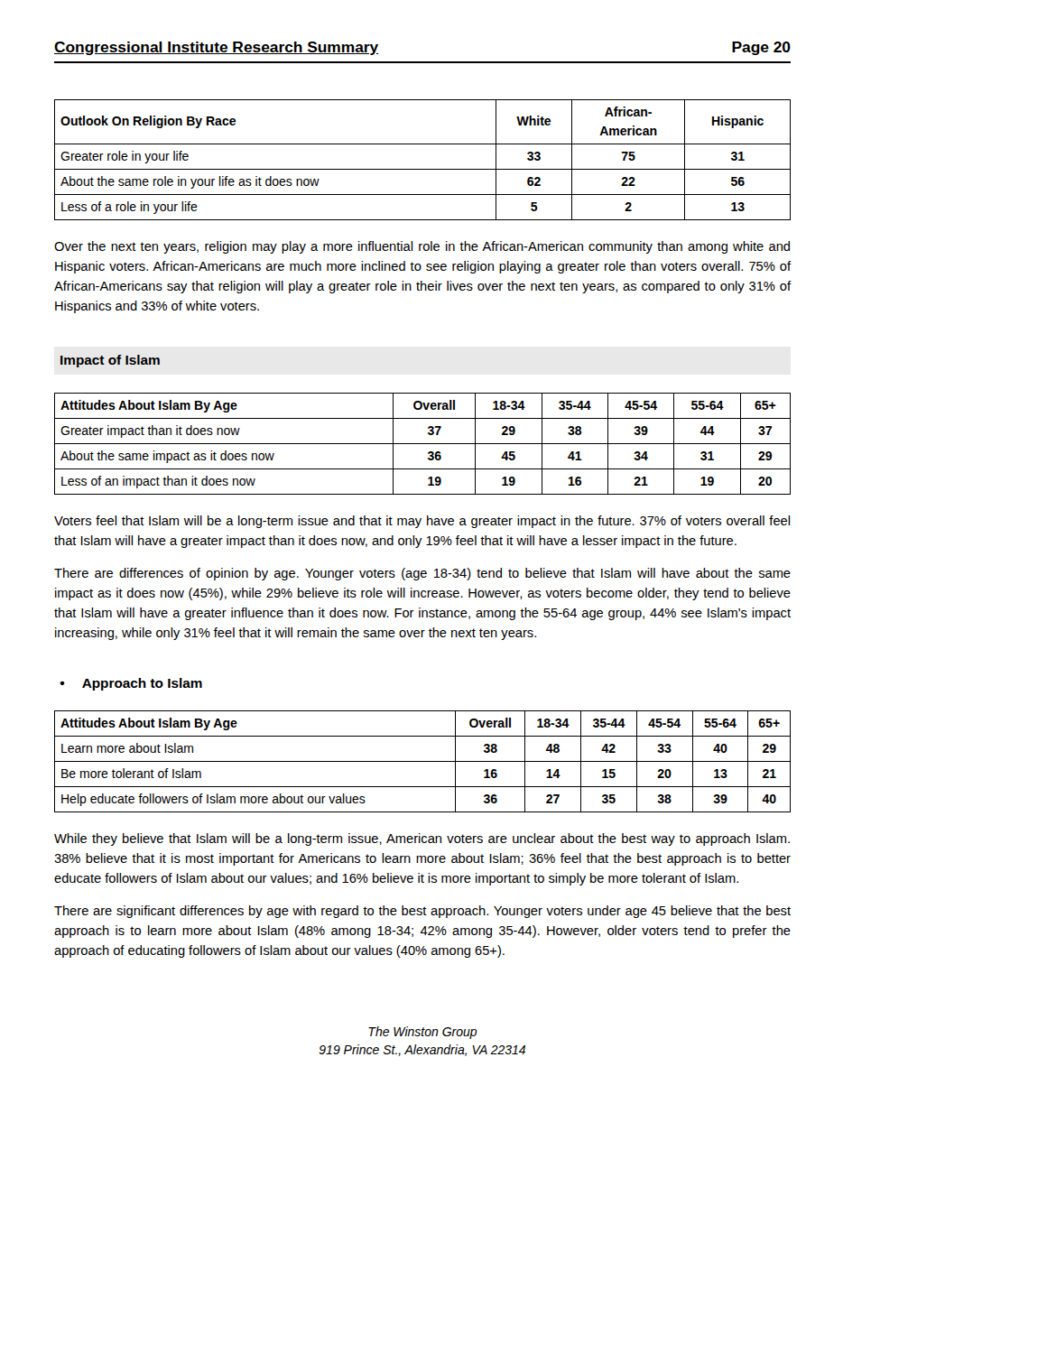Congressional Institute Research Summary Page 20
| Outlook On Religion By Race | White | African- American | Hispanic |
| --- | --- | --- | --- |
| Greater role in your life | 33 | 75 | 31 |
| About the same role in your life as it does now | 62 | 22 | 56 |
| Less of a role in your life | 5 | 2 | 13 |
Over the next ten years, religion may play a more influential role in the African-American community than among white and Hispanic voters. African-Americans are much more inclined to see religion playing a greater role than voters overall. 75% of African-Americans say that religion will play a greater role in their lives over the next ten years, as compared to only 31% of Hispanics and 33% of white voters.
Impact of Islam
| Attitudes About Islam By Age | Overall | 18-34 | 35-44 | 45-54 | 55-64 | 65+ |
| --- | --- | --- | --- | --- | --- | --- |
| Greater impact than it does now | 37 | 29 | 38 | 39 | 44 | 37 |
| About the same impact as it does now | 36 | 45 | 41 | 34 | 31 | 29 |
| Less of an impact than it does now | 19 | 19 | 16 | 21 | 19 | 20 |
Voters feel that Islam will be a long-term issue and that it may have a greater impact in the future. 37% of voters overall feel that Islam will have a greater impact than it does now, and only 19% feel that it will have a lesser impact in the future.
There are differences of opinion by age. Younger voters (age 18-34) tend to believe that Islam will have about the same impact as it does now (45%), while 29% believe its role will increase. However, as voters become older, they tend to believe that Islam will have a greater influence than it does now. For instance, among the 55-64 age group, 44% see Islam's impact increasing, while only 31% feel that it will remain the same over the next ten years.
Approach to Islam
| Attitudes About Islam By Age | Overall | 18-34 | 35-44 | 45-54 | 55-64 | 65+ |
| --- | --- | --- | --- | --- | --- | --- |
| Learn more about Islam | 38 | 48 | 42 | 33 | 40 | 29 |
| Be more tolerant of Islam | 16 | 14 | 15 | 20 | 13 | 21 |
| Help educate followers of Islam more about our values | 36 | 27 | 35 | 38 | 39 | 40 |
While they believe that Islam will be a long-term issue, American voters are unclear about the best way to approach Islam. 38% believe that it is most important for Americans to learn more about Islam; 36% feel that the best approach is to better educate followers of Islam about our values; and 16% believe it is more important to simply be more tolerant of Islam.
There are significant differences by age with regard to the best approach. Younger voters under age 45 believe that the best approach is to learn more about Islam (48% among 18-34; 42% among 35-44). However, older voters tend to prefer the approach of educating followers of Islam about our values (40% among 65+).
The Winston Group
919 Prince St., Alexandria, VA 22314